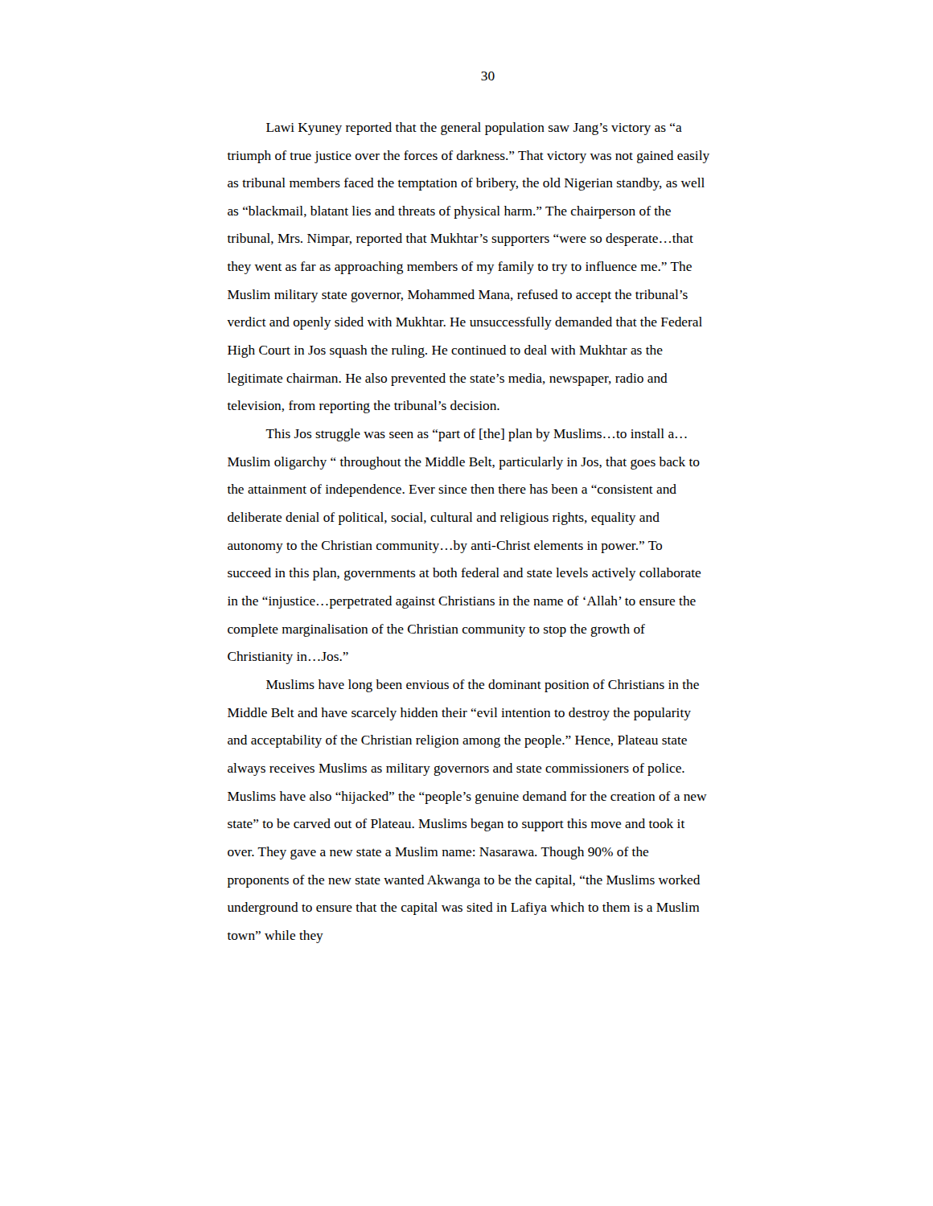30
Lawi Kyuney reported that the general population saw Jang’s victory as “a triumph of true justice over the forces of darkness.” That victory was not gained easily as tribunal members faced the temptation of bribery, the old Nigerian standby, as well as “blackmail, blatant lies and threats of physical harm.” The chairperson of the tribunal, Mrs. Nimpar, reported that Mukhtar’s supporters “were so desperate…that they went as far as approaching members of my family to try to influence me.” The Muslim military state governor, Mohammed Mana, refused to accept the tribunal’s verdict and openly sided with Mukhtar. He unsuccessfully demanded that the Federal High Court in Jos squash the ruling. He continued to deal with Mukhtar as the legitimate chairman. He also prevented the state’s media, newspaper, radio and television, from reporting the tribunal’s decision.
This Jos struggle was seen as “part of [the] plan by Muslims…to install a…Muslim oligarchy “ throughout the Middle Belt, particularly in Jos, that goes back to the attainment of independence. Ever since then there has been a “consistent and deliberate denial of political, social, cultural and religious rights, equality and autonomy to the Christian community…by anti-Christ elements in power.” To succeed in this plan, governments at both federal and state levels actively collaborate in the “injustice…perpetrated against Christians in the name of ‘Allah’ to ensure the complete marginalisation of the Christian community to stop the growth of Christianity in…Jos.”
Muslims have long been envious of the dominant position of Christians in the Middle Belt and have scarcely hidden their “evil intention to destroy the popularity and acceptability of the Christian religion among the people.” Hence, Plateau state always receives Muslims as military governors and state commissioners of police. Muslims have also “hijacked” the “people’s genuine demand for the creation of a new state” to be carved out of Plateau. Muslims began to support this move and took it over. They gave a new state a Muslim name: Nasarawa. Though 90% of the proponents of the new state wanted Akwanga to be the capital, “the Muslims worked underground to ensure that the capital was sited in Lafiya which to them is a Muslim town” while they